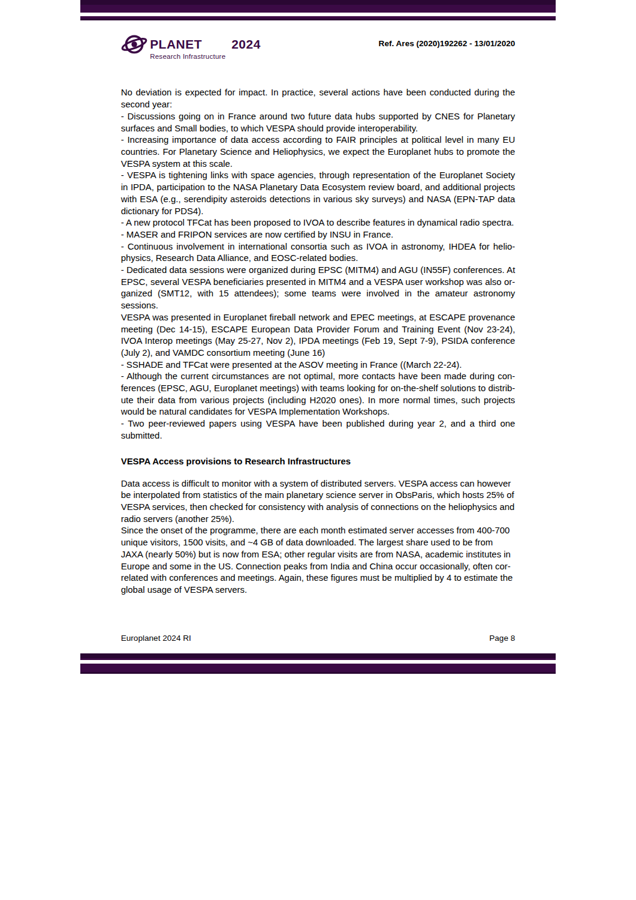PLANET 2024 Research Infrastructure
Ref. Ares (2020)192262 - 13/01/2020
No deviation is expected for impact. In practice, several actions have been conducted during the second year:
- Discussions going on in France around two future data hubs supported by CNES for Planetary surfaces and Small bodies, to which VESPA should provide interoperability.
- Increasing importance of data access according to FAIR principles at political level in many EU countries. For Planetary Science and Heliophysics, we expect the Europlanet hubs to promote the VESPA system at this scale.
- VESPA is tightening links with space agencies, through representation of the Europlanet Society in IPDA, participation to the NASA Planetary Data Ecosystem review board, and additional projects with ESA (e.g., serendipity asteroids detections in various sky surveys) and NASA (EPN-TAP data dictionary for PDS4).
- A new protocol TFCat has been proposed to IVOA to describe features in dynamical radio spectra.
- MASER and FRIPON services are now certified by INSU in France.
- Continuous involvement in international consortia such as IVOA in astronomy, IHDEA for heliophysics, Research Data Alliance, and EOSC-related bodies.
- Dedicated data sessions were organized during EPSC (MITM4) and AGU (IN55F) conferences. At EPSC, several VESPA beneficiaries presented in MITM4 and a VESPA user workshop was also organized (SMT12, with 15 attendees); some teams were involved in the amateur astronomy sessions.
VESPA was presented in Europlanet fireball network and EPEC meetings, at ESCAPE provenance meeting (Dec 14-15), ESCAPE European Data Provider Forum and Training Event (Nov 23-24), IVOA Interop meetings (May 25-27, Nov 2), IPDA meetings (Feb 19, Sept 7-9), PSIDA conference (July 2), and VAMDC consortium meeting (June 16)
- SSHADE and TFCat were presented at the ASOV meeting in France ((March 22-24).
- Although the current circumstances are not optimal, more contacts have been made during conferences (EPSC, AGU, Europlanet meetings) with teams looking for on-the-shelf solutions to distribute their data from various projects (including H2020 ones). In more normal times, such projects would be natural candidates for VESPA Implementation Workshops.
- Two peer-reviewed papers using VESPA have been published during year 2, and a third one submitted.
VESPA Access provisions to Research Infrastructures
Data access is difficult to monitor with a system of distributed servers. VESPA access can however be interpolated from statistics of the main planetary science server in ObsParis, which hosts 25% of VESPA services, then checked for consistency with analysis of connections on the heliophysics and radio servers (another 25%).
Since the onset of the programme, there are each month estimated server accesses from 400-700 unique visitors, 1500 visits, and ~4 GB of data downloaded. The largest share used to be from JAXA (nearly 50%) but is now from ESA; other regular visits are from NASA, academic institutes in Europe and some in the US. Connection peaks from India and China occur occasionally, often correlated with conferences and meetings. Again, these figures must be multiplied by 4 to estimate the global usage of VESPA servers.
Europlanet 2024 RI Page 8